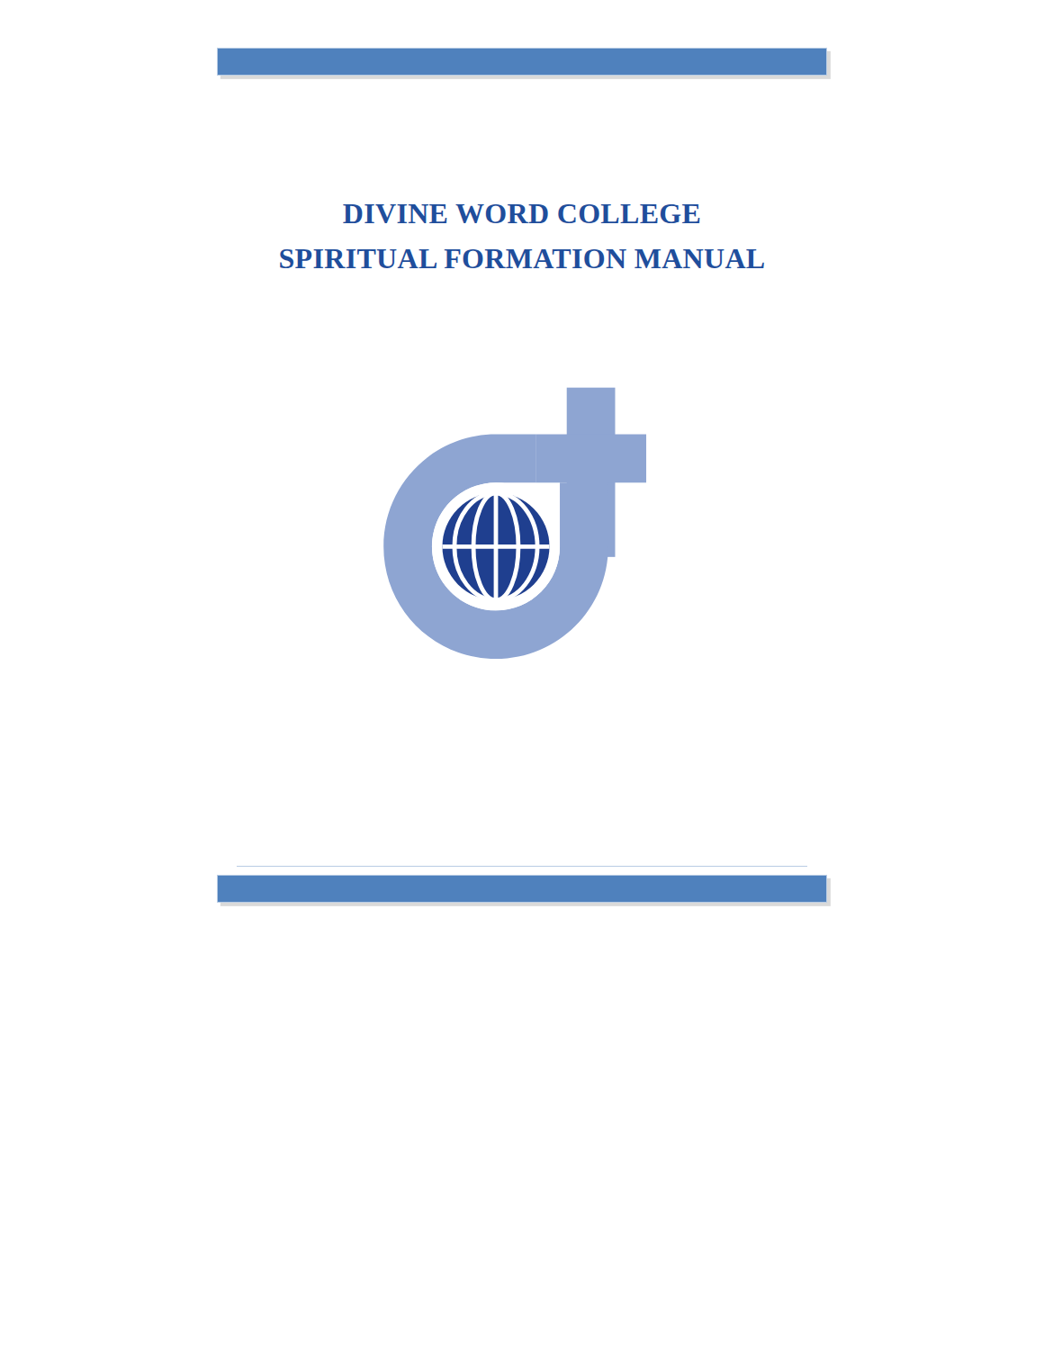DIVINE WORD COLLEGE SPIRITUAL FORMATION MANUAL
Divine Word College logo